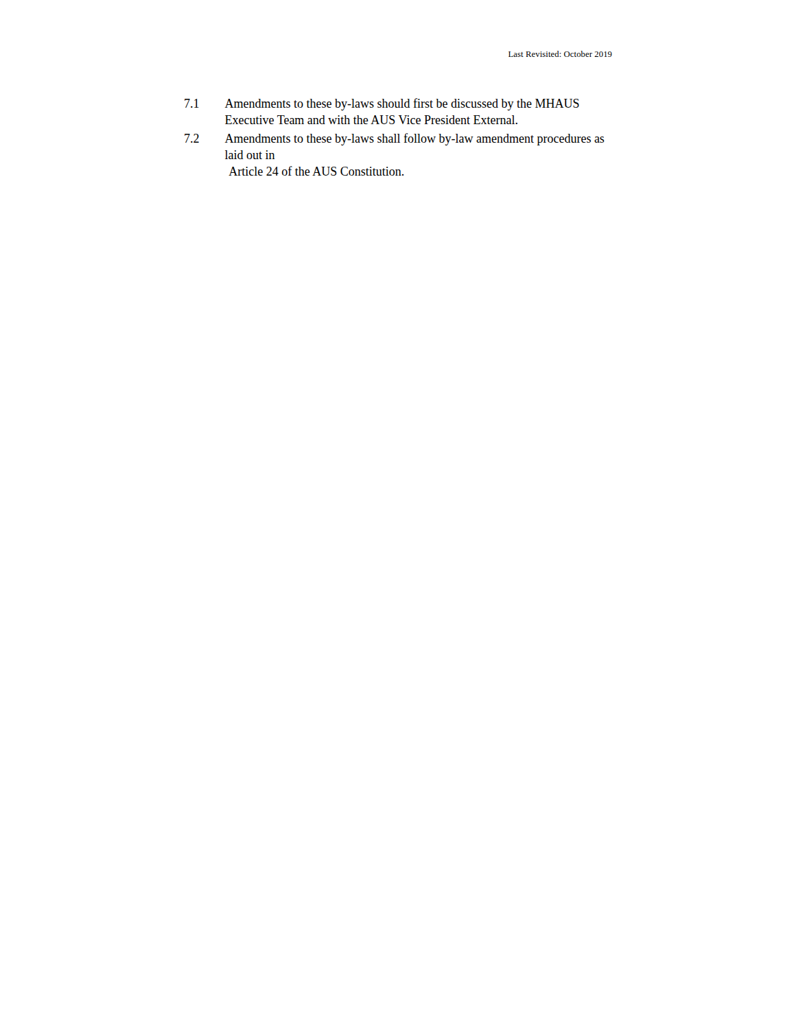Last Revisited: October 2019
7.1 Amendments to these by-laws should first be discussed by the MHAUS Executive Team and with the AUS Vice President External.
7.2 Amendments to these by-laws shall follow by-law amendment procedures as laid out in Article 24 of the AUS Constitution.